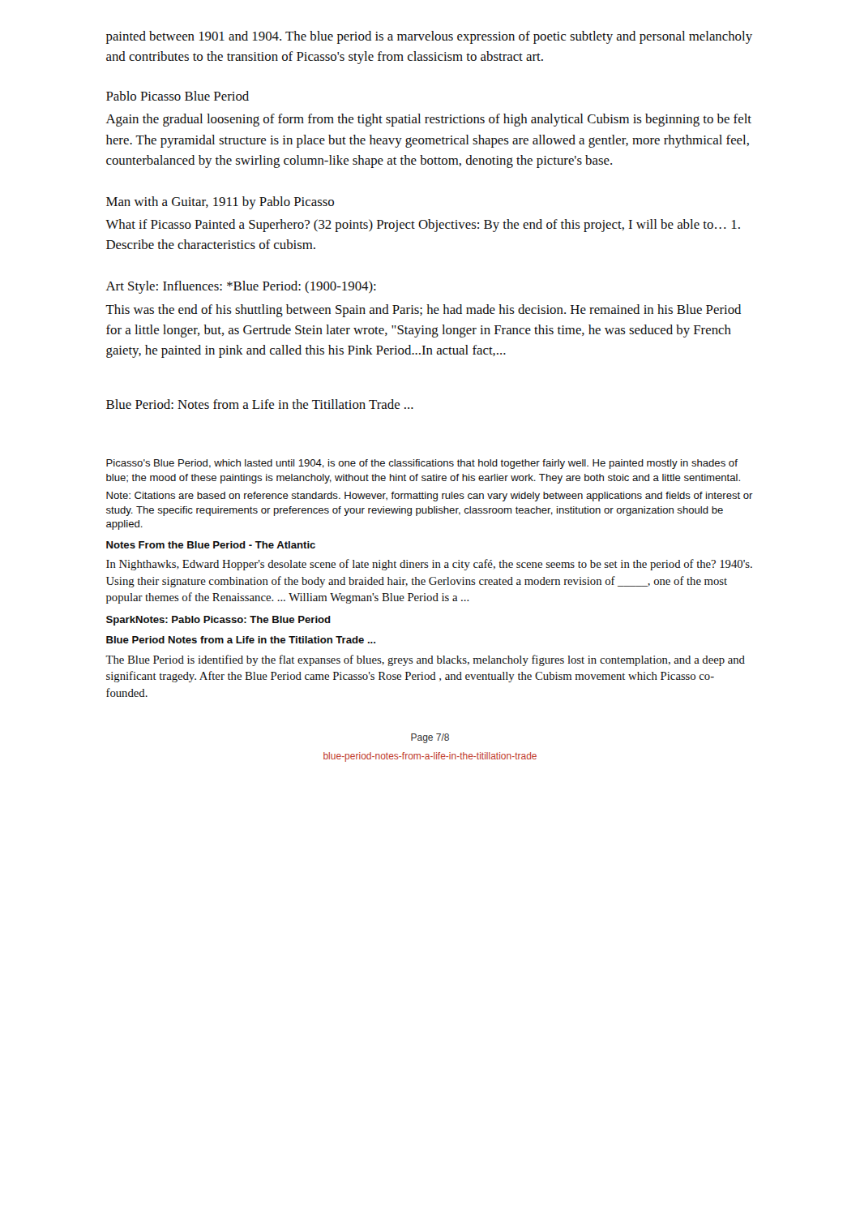painted between 1901 and 1904. The blue period is a marvelous expression of poetic subtlety and personal melancholy and contributes to the transition of Picasso's style from classicism to abstract art.
Pablo Picasso Blue Period
Again the gradual loosening of form from the tight spatial restrictions of high analytical Cubism is beginning to be felt here. The pyramidal structure is in place but the heavy geometrical shapes are allowed a gentler, more rhythmical feel, counterbalanced by the swirling column-like shape at the bottom, denoting the picture's base.
Man with a Guitar, 1911 by Pablo Picasso
What if Picasso Painted a Superhero? (32 points) Project Objectives: By the end of this project, I will be able to… 1. Describe the characteristics of cubism.
Art Style: Influences: *Blue Period: (1900-1904):
This was the end of his shuttling between Spain and Paris; he had made his decision. He remained in his Blue Period for a little longer, but, as Gertrude Stein later wrote, "Staying longer in France this time, he was seduced by French gaiety, he painted in pink and called this his Pink Period...In actual fact,...
Blue Period: Notes from a Life in the Titillation Trade ...
Picasso's Blue Period, which lasted until 1904, is one of the classifications that hold together fairly well. He painted mostly in shades of blue; the mood of these paintings is melancholy, without the hint of satire of his earlier work. They are both stoic and a little sentimental.
Note: Citations are based on reference standards. However, formatting rules can vary widely between applications and fields of interest or study. The specific requirements or preferences of your reviewing publisher, classroom teacher, institution or organization should be applied.
Notes From the Blue Period - The Atlantic
In Nighthawks, Edward Hopper's desolate scene of late night diners in a city café, the scene seems to be set in the period of the? 1940's. Using their signature combination of the body and braided hair, the Gerlovins created a modern revision of _____, one of the most popular themes of the Renaissance. ... William Wegman's Blue Period is a ...
SparkNotes: Pablo Picasso: The Blue Period
Blue Period Notes from a Life in the Titilation Trade ...
The Blue Period is identified by the flat expanses of blues, greys and blacks, melancholy figures lost in contemplation, and a deep and significant tragedy. After the Blue Period came Picasso's Rose Period , and eventually the Cubism movement which Picasso co-founded.
Page 7/8
blue-period-notes-from-a-life-in-the-titillation-trade